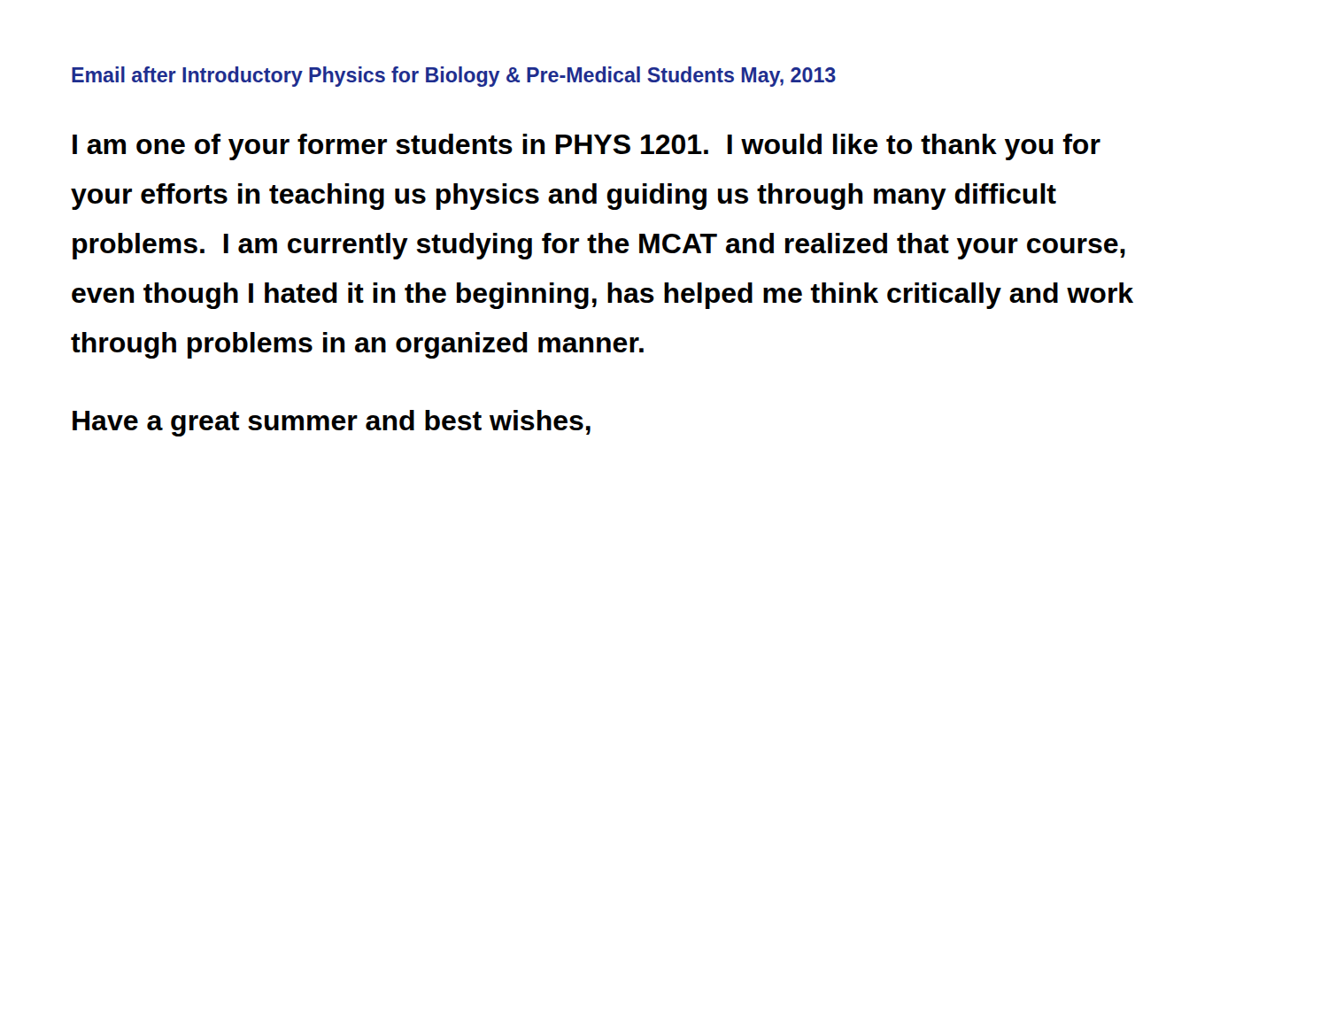Email after Introductory Physics for Biology & Pre-Medical Students May, 2013
I am one of your former students in PHYS 1201. I would like to thank you for your efforts in teaching us physics and guiding us through many difficult problems. I am currently studying for the MCAT and realized that your course, even though I hated it in the beginning, has helped me think critically and work through problems in an organized manner.
Have a great summer and best wishes,